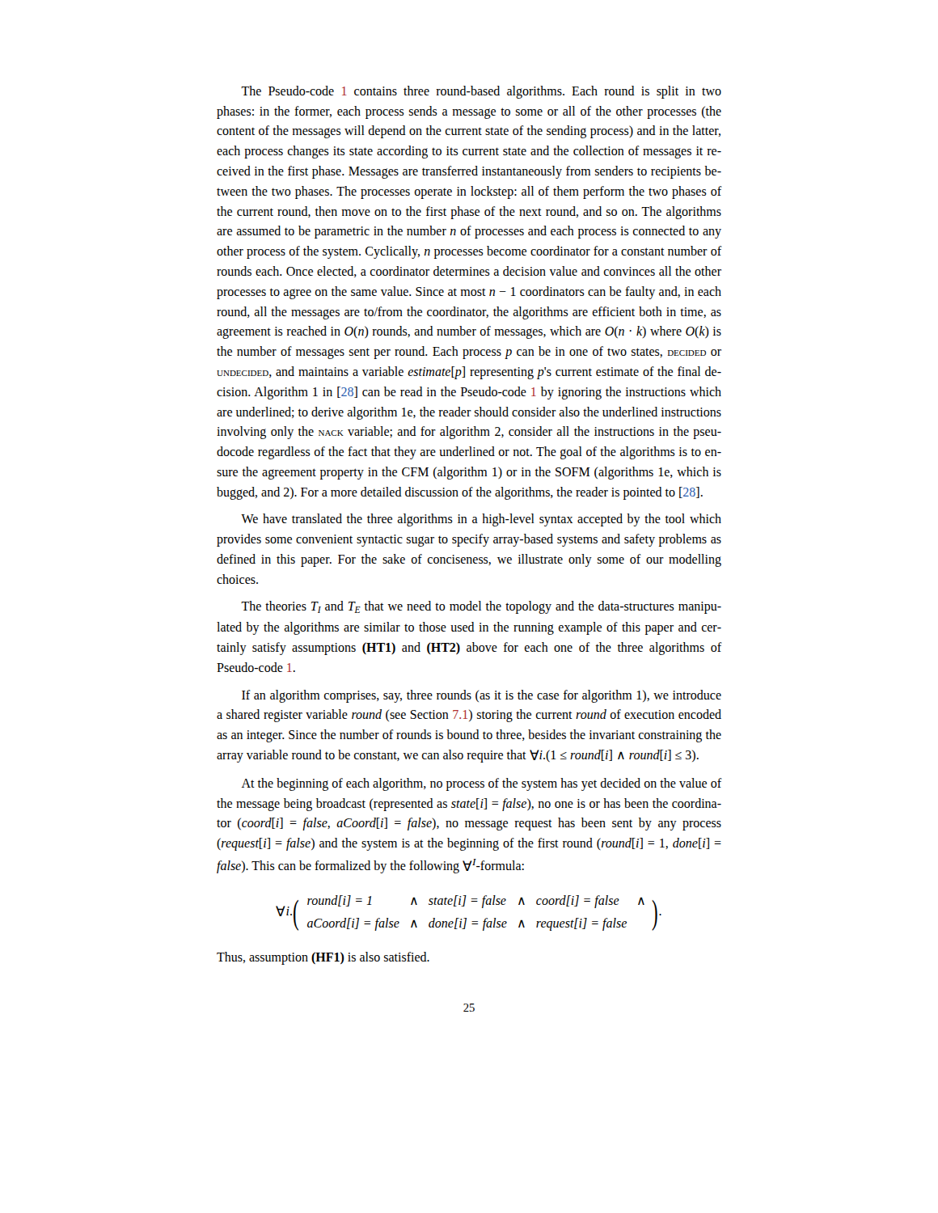The Pseudo-code 1 contains three round-based algorithms. Each round is split in two phases: in the former, each process sends a message to some or all of the other processes (the content of the messages will depend on the current state of the sending process) and in the latter, each process changes its state according to its current state and the collection of messages it received in the first phase. Messages are transferred instantaneously from senders to recipients between the two phases. The processes operate in lockstep: all of them perform the two phases of the current round, then move on to the first phase of the next round, and so on. The algorithms are assumed to be parametric in the number n of processes and each process is connected to any other process of the system. Cyclically, n processes become coordinator for a constant number of rounds each. Once elected, a coordinator determines a decision value and convinces all the other processes to agree on the same value. Since at most n − 1 coordinators can be faulty and, in each round, all the messages are to/from the coordinator, the algorithms are efficient both in time, as agreement is reached in O(n) rounds, and number of messages, which are O(n · k) where O(k) is the number of messages sent per round. Each process p can be in one of two states, decided or undecided, and maintains a variable estimate[p] representing p's current estimate of the final decision. Algorithm 1 in [28] can be read in the Pseudo-code 1 by ignoring the instructions which are underlined; to derive algorithm 1e, the reader should consider also the underlined instructions involving only the nack variable; and for algorithm 2, consider all the instructions in the pseudocode regardless of the fact that they are underlined or not. The goal of the algorithms is to ensure the agreement property in the CFM (algorithm 1) or in the SOFM (algorithms 1e, which is bugged, and 2). For a more detailed discussion of the algorithms, the reader is pointed to [28].
We have translated the three algorithms in a high-level syntax accepted by the tool which provides some convenient syntactic sugar to specify array-based systems and safety problems as defined in this paper. For the sake of conciseness, we illustrate only some of our modelling choices.
The theories TI and TE that we need to model the topology and the data-structures manipulated by the algorithms are similar to those used in the running example of this paper and certainly satisfy assumptions (HT1) and (HT2) above for each one of the three algorithms of Pseudo-code 1.
If an algorithm comprises, say, three rounds (as it is the case for algorithm 1), we introduce a shared register variable round (see Section 7.1) storing the current round of execution encoded as an integer. Since the number of rounds is bound to three, besides the invariant constraining the array variable round to be constant, we can also require that ∀i.(1 ≤ round[i] ∧ round[i] ≤ 3).
At the beginning of each algorithm, no process of the system has yet decided on the value of the message being broadcast (represented as state[i] = false), no one is or has been the coordinator (coord[i] = false, aCoord[i] = false), no message request has been sent by any process (request[i] = false) and the system is at the beginning of the first round (round[i] = 1, done[i] = false). This can be formalized by the following ∀I-formula:
∀i.(
| round [ i ] = 1 | ∧ | state [ i ] = false | ∧ | coord [ i ] = false | ∧ |
| aCoord [ i ] = false | ∧ | done [ i ] = false | ∧ | request [ i ] = false | |
).
Thus, assumption (HF1) is also satisfied.
25